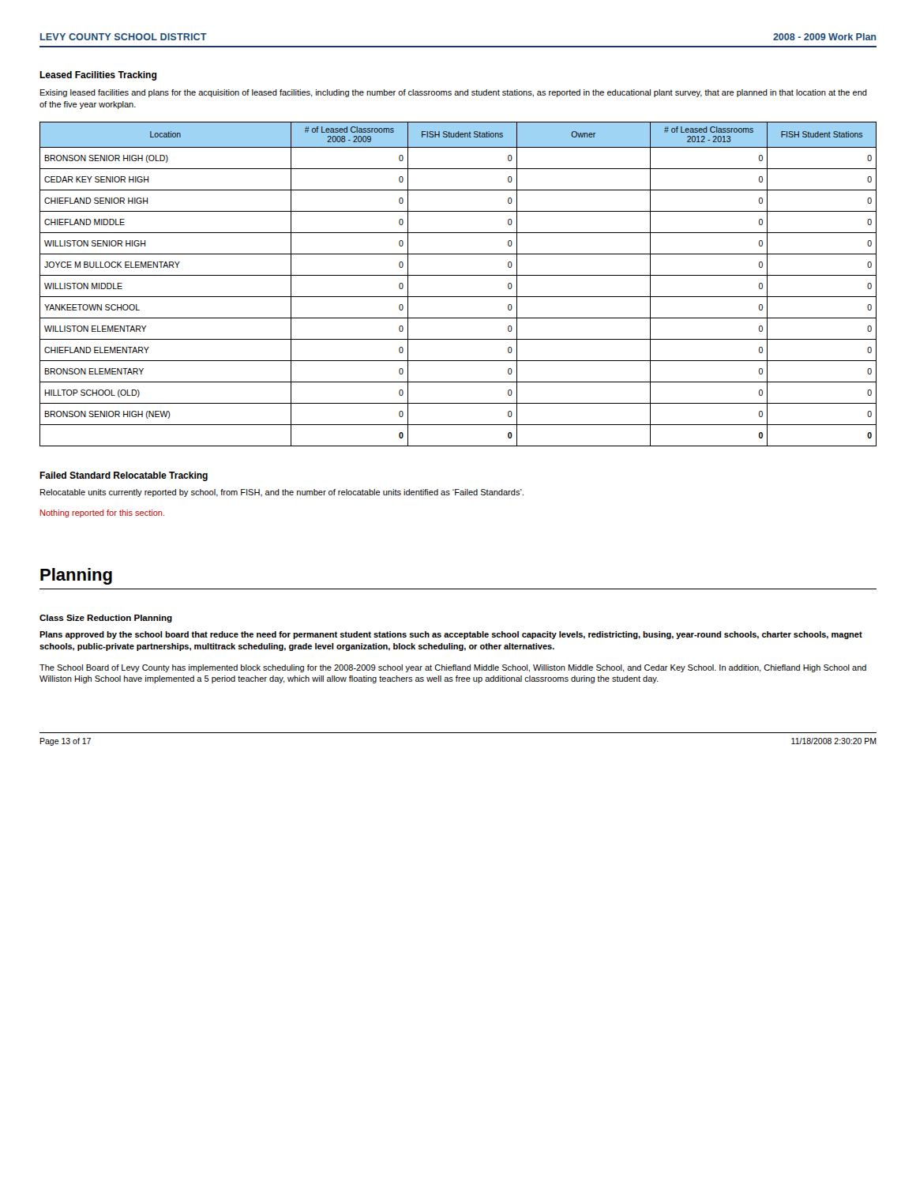LEVY COUNTY SCHOOL DISTRICT
2008 - 2009 Work Plan
Leased Facilities Tracking
Exising leased facilities and plans for the acquisition of leased facilities, including the number of classrooms and student stations, as reported in the educational plant survey, that are planned in that location at the end of the five year workplan.
| Location | # of Leased Classrooms 2008 - 2009 | FISH Student Stations | Owner | # of Leased Classrooms 2012 - 2013 | FISH Student Stations |
| --- | --- | --- | --- | --- | --- |
| BRONSON SENIOR HIGH (OLD) | 0 | 0 | | 0 | 0 |
| CEDAR KEY SENIOR HIGH | 0 | 0 | | 0 | 0 |
| CHIEFLAND SENIOR HIGH | 0 | 0 | | 0 | 0 |
| CHIEFLAND MIDDLE | 0 | 0 | | 0 | 0 |
| WILLISTON SENIOR HIGH | 0 | 0 | | 0 | 0 |
| JOYCE M BULLOCK ELEMENTARY | 0 | 0 | | 0 | 0 |
| WILLISTON MIDDLE | 0 | 0 | | 0 | 0 |
| YANKEETOWN SCHOOL | 0 | 0 | | 0 | 0 |
| WILLISTON ELEMENTARY | 0 | 0 | | 0 | 0 |
| CHIEFLAND ELEMENTARY | 0 | 0 | | 0 | 0 |
| BRONSON ELEMENTARY | 0 | 0 | | 0 | 0 |
| HILLTOP SCHOOL (OLD) | 0 | 0 | | 0 | 0 |
| BRONSON SENIOR HIGH (NEW) | 0 | 0 | | 0 | 0 |
| | 0 | 0 | | 0 | 0 |
Failed Standard Relocatable Tracking
Relocatable units currently reported by school, from FISH, and the number of relocatable units identified as ‘Failed Standards’.
Nothing reported for this section.
Planning
Class Size Reduction Planning
Plans approved by the school board that reduce the need for permanent student stations such as acceptable school capacity levels, redistricting, busing, year-round schools, charter schools, magnet schools, public-private partnerships, multitrack scheduling, grade level organization, block scheduling, or other alternatives.
The School Board of Levy County has implemented block scheduling for the 2008-2009 school year at Chiefland Middle School, Williston Middle School, and Cedar Key School. In addition, Chiefland High School and Williston High School have implemented a 5 period teacher day, which will allow floating teachers as well as free up additional classrooms during the student day.
Page 13 of 17
11/18/2008 2:30:20 PM